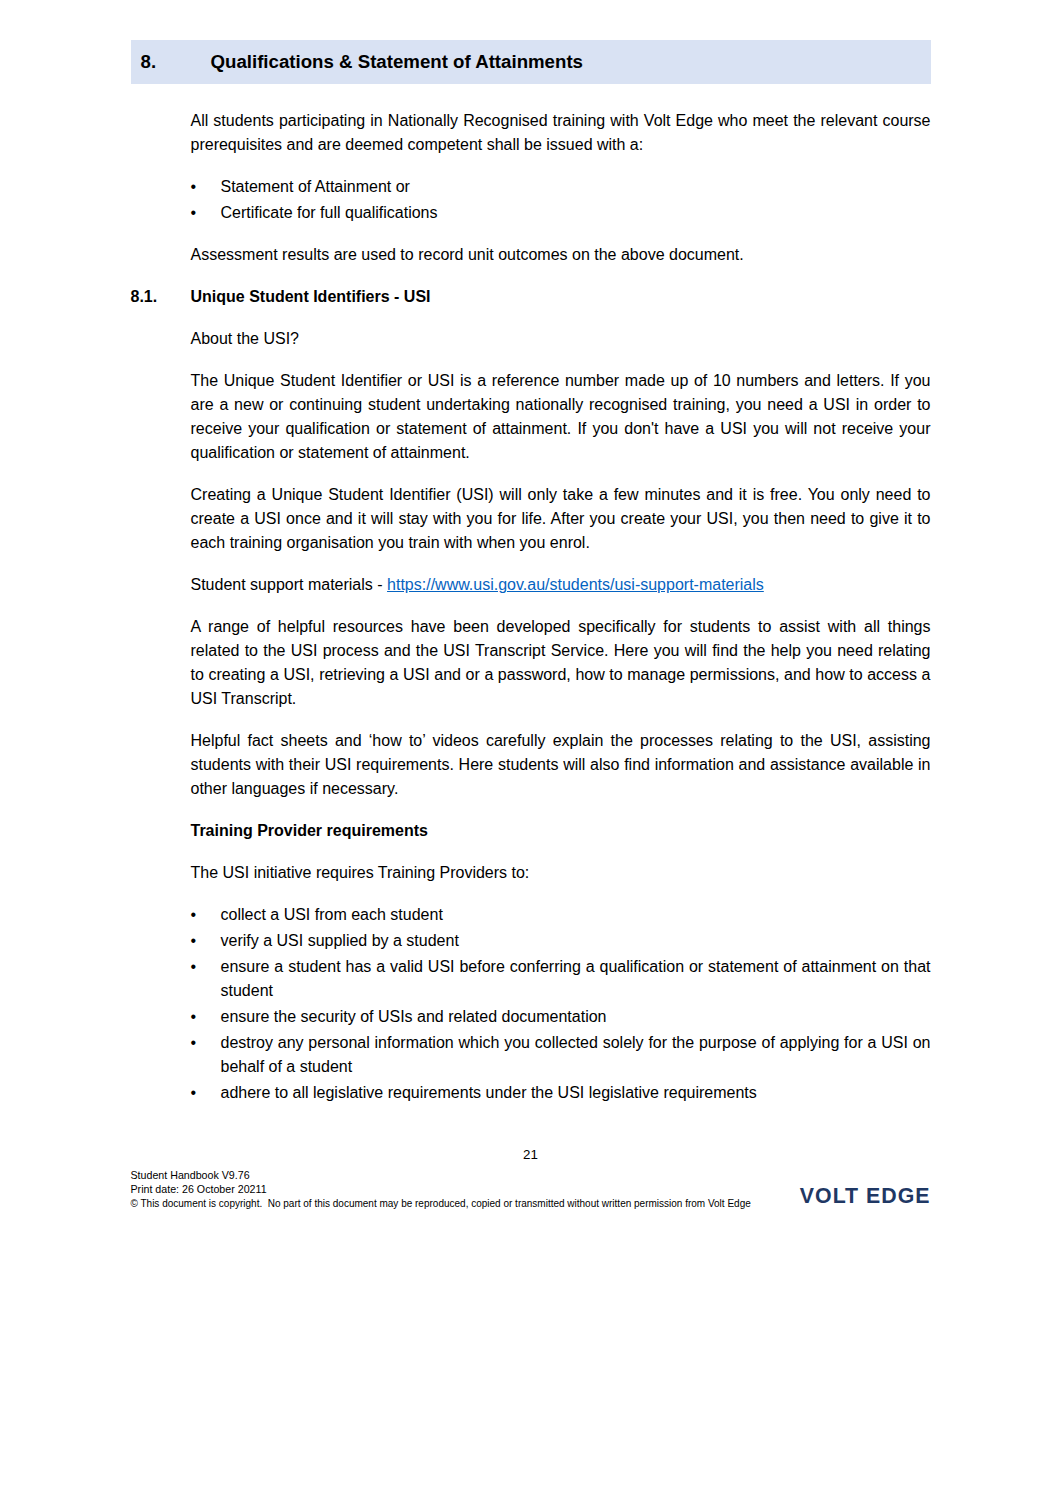8. Qualifications & Statement of Attainments
All students participating in Nationally Recognised training with Volt Edge who meet the relevant course prerequisites and are deemed competent shall be issued with a:
Statement of Attainment or
Certificate for full qualifications
Assessment results are used to record unit outcomes on the above document.
8.1. Unique Student Identifiers - USI
About the USI?
The Unique Student Identifier or USI is a reference number made up of 10 numbers and letters. If you are a new or continuing student undertaking nationally recognised training, you need a USI in order to receive your qualification or statement of attainment. If you don't have a USI you will not receive your qualification or statement of attainment.
Creating a Unique Student Identifier (USI) will only take a few minutes and it is free. You only need to create a USI once and it will stay with you for life. After you create your USI, you then need to give it to each training organisation you train with when you enrol.
Student support materials - https://www.usi.gov.au/students/usi-support-materials
A range of helpful resources have been developed specifically for students to assist with all things related to the USI process and the USI Transcript Service. Here you will find the help you need relating to creating a USI, retrieving a USI and or a password, how to manage permissions, and how to access a USI Transcript.
Helpful fact sheets and ‘how to’ videos carefully explain the processes relating to the USI, assisting students with their USI requirements. Here students will also find information and assistance available in other languages if necessary.
Training Provider requirements
The USI initiative requires Training Providers to:
collect a USI from each student
verify a USI supplied by a student
ensure a student has a valid USI before conferring a qualification or statement of attainment on that student
ensure the security of USIs and related documentation
destroy any personal information which you collected solely for the purpose of applying for a USI on behalf of a student
adhere to all legislative requirements under the USI legislative requirements
21
Student Handbook V9.76
Print date: 26 October 20211
© This document is copyright. No part of this document may be reproduced, copied or transmitted without written permission from Volt Edge
VOLT EDGE